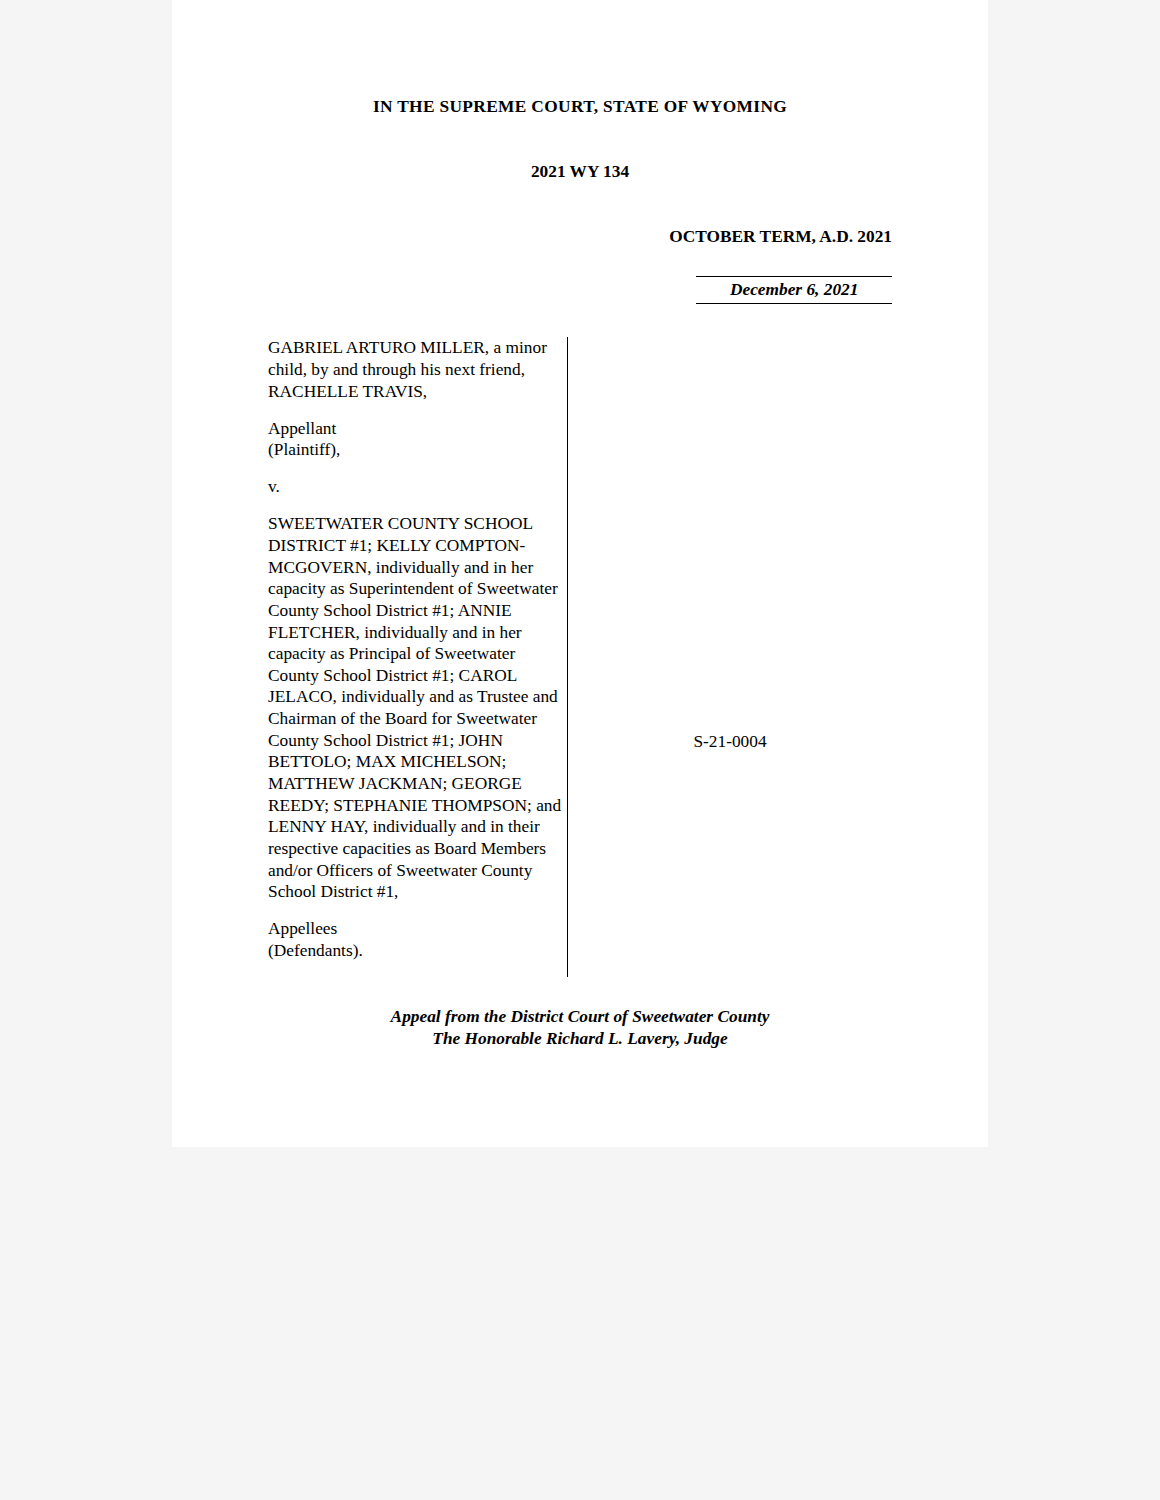IN THE SUPREME COURT, STATE OF WYOMING
2021 WY 134
OCTOBER TERM, A.D. 2021
December 6, 2021
| GABRIEL ARTURO MILLER, a minor child, by and through his next friend, RACHELLE TRAVIS, Appellant (Plaintiff), v. SWEETWATER COUNTY SCHOOL DISTRICT #1; KELLY COMPTON-MCGOVERN, individually and in her capacity as Superintendent of Sweetwater County School District #1; ANNIE FLETCHER, individually and in her capacity as Principal of Sweetwater County School District #1; CAROL JELACO, individually and as Trustee and Chairman of the Board for Sweetwater County School District #1; JOHN BETTOLO; MAX MICHELSON; MATTHEW JACKMAN; GEORGE REEDY; STEPHANIE THOMPSON; and LENNY HAY, individually and in their respective capacities as Board Members and/or Officers of Sweetwater County School District #1, Appellees (Defendants). | S-21-0004 |
Appeal from the District Court of Sweetwater County
The Honorable Richard L. Lavery, Judge